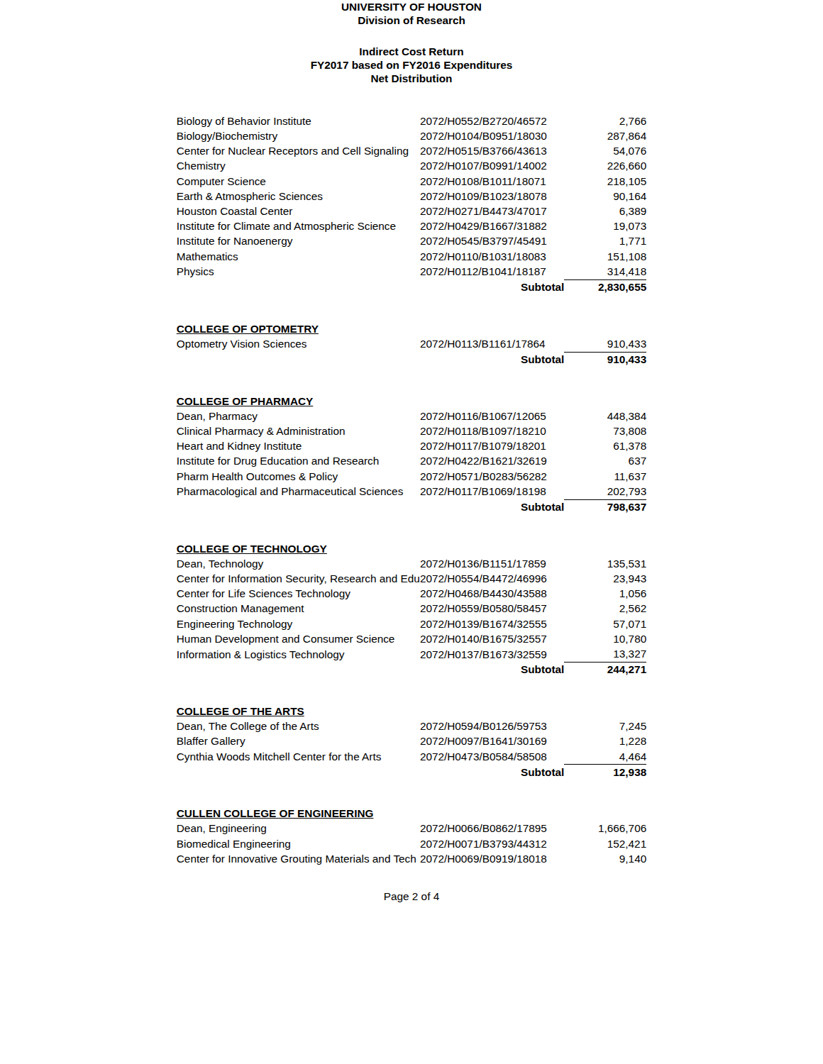UNIVERSITY OF HOUSTON
Division of Research
Indirect Cost Return
FY2017 based on FY2016 Expenditures
Net Distribution
| Biology of Behavior Institute | 2072/H0552/B2720/46572 | 2,766 |
| Biology/Biochemistry | 2072/H0104/B0951/18030 | 287,864 |
| Center for Nuclear Receptors and Cell Signaling | 2072/H0515/B3766/43613 | 54,076 |
| Chemistry | 2072/H0107/B0991/14002 | 226,660 |
| Computer Science | 2072/H0108/B1011/18071 | 218,105 |
| Earth & Atmospheric Sciences | 2072/H0109/B1023/18078 | 90,164 |
| Houston Coastal Center | 2072/H0271/B4473/47017 | 6,389 |
| Institute for Climate and Atmospheric Science | 2072/H0429/B1667/31882 | 19,073 |
| Institute for Nanoenergy | 2072/H0545/B3797/45491 | 1,771 |
| Mathematics | 2072/H0110/B1031/18083 | 151,108 |
| Physics | 2072/H0112/B1041/18187 | 314,418 |
| | Subtotal | 2,830,655 |
| COLLEGE OF OPTOMETRY | | |
| Optometry Vision Sciences | 2072/H0113/B1161/17864 | 910,433 |
| | Subtotal | 910,433 |
| COLLEGE OF PHARMACY | | |
| Dean, Pharmacy | 2072/H0116/B1067/12065 | 448,384 |
| Clinical Pharmacy & Administration | 2072/H0118/B1097/18210 | 73,808 |
| Heart and Kidney Institute | 2072/H0117/B1079/18201 | 61,378 |
| Institute for Drug Education and Research | 2072/H0422/B1621/32619 | 637 |
| Pharm Health Outcomes & Policy | 2072/H0571/B0283/56282 | 11,637 |
| Pharmacological and Pharmaceutical Sciences | 2072/H0117/B1069/18198 | 202,793 |
| | Subtotal | 798,637 |
| COLLEGE OF TECHNOLOGY | | |
| Dean, Technology | 2072/H0136/B1151/17859 | 135,531 |
| Center for Information Security, Research and Edu | 2072/H0554/B4472/46996 | 23,943 |
| Center for Life Sciences Technology | 2072/H0468/B4430/43588 | 1,056 |
| Construction Management | 2072/H0559/B0580/58457 | 2,562 |
| Engineering Technology | 2072/H0139/B1674/32555 | 57,071 |
| Human Development and Consumer Science | 2072/H0140/B1675/32557 | 10,780 |
| Information & Logistics Technology | 2072/H0137/B1673/32559 | 13,327 |
| | Subtotal | 244,271 |
| COLLEGE OF THE ARTS | | |
| Dean, The College of the Arts | 2072/H0594/B0126/59753 | 7,245 |
| Blaffer Gallery | 2072/H0097/B1641/30169 | 1,228 |
| Cynthia Woods Mitchell Center for the Arts | 2072/H0473/B0584/58508 | 4,464 |
| | Subtotal | 12,938 |
| CULLEN COLLEGE OF ENGINEERING | | |
| Dean, Engineering | 2072/H0066/B0862/17895 | 1,666,706 |
| Biomedical Engineering | 2072/H0071/B3793/44312 | 152,421 |
| Center for Innovative Grouting Materials and Tech | 2072/H0069/B0919/18018 | 9,140 |
Page 2 of 4